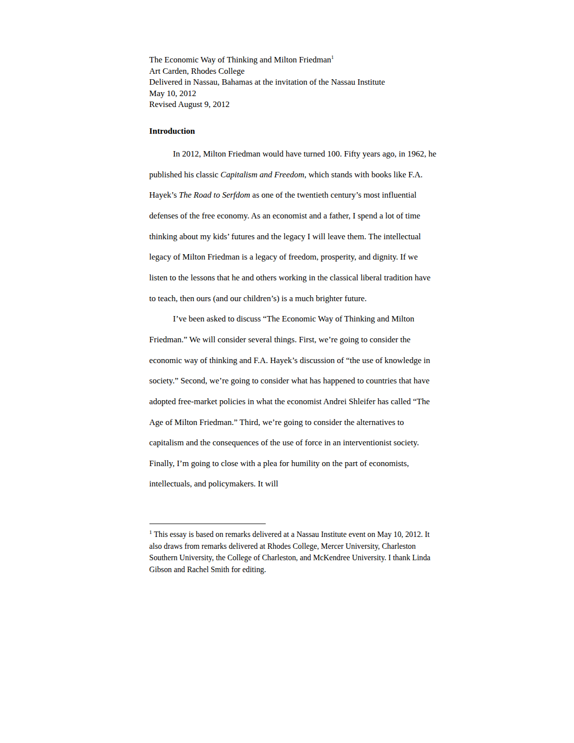The Economic Way of Thinking and Milton Friedman1 Art Carden, Rhodes College Delivered in Nassau, Bahamas at the invitation of the Nassau Institute May 10, 2012 Revised August 9, 2012
Introduction
In 2012, Milton Friedman would have turned 100. Fifty years ago, in 1962, he published his classic Capitalism and Freedom, which stands with books like F.A. Hayek’s The Road to Serfdom as one of the twentieth century’s most influential defenses of the free economy. As an economist and a father, I spend a lot of time thinking about my kids’ futures and the legacy I will leave them. The intellectual legacy of Milton Friedman is a legacy of freedom, prosperity, and dignity. If we listen to the lessons that he and others working in the classical liberal tradition have to teach, then ours (and our children’s) is a much brighter future.
I’ve been asked to discuss “The Economic Way of Thinking and Milton Friedman.” We will consider several things. First, we’re going to consider the economic way of thinking and F.A. Hayek’s discussion of “the use of knowledge in society.” Second, we’re going to consider what has happened to countries that have adopted free-market policies in what the economist Andrei Shleifer has called “The Age of Milton Friedman.” Third, we’re going to consider the alternatives to capitalism and the consequences of the use of force in an interventionist society. Finally, I’m going to close with a plea for humility on the part of economists, intellectuals, and policymakers. It will
1 This essay is based on remarks delivered at a Nassau Institute event on May 10, 2012. It also draws from remarks delivered at Rhodes College, Mercer University, Charleston Southern University, the College of Charleston, and McKendree University. I thank Linda Gibson and Rachel Smith for editing.